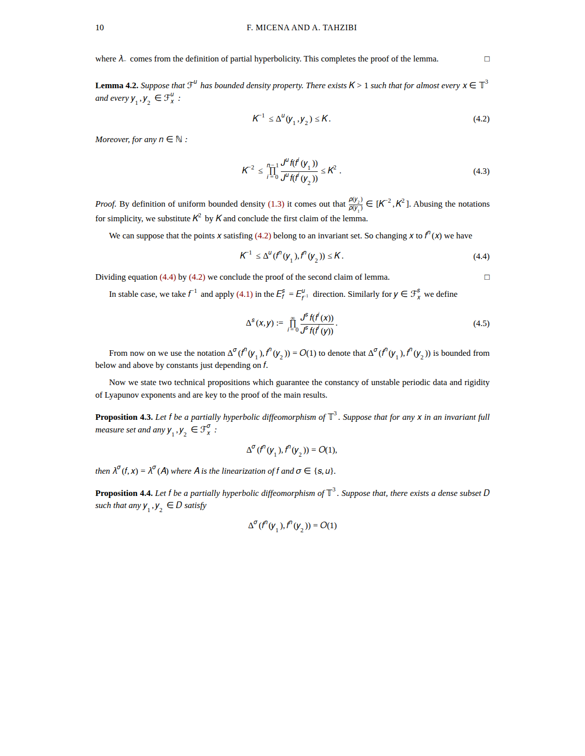10 F. MICENA AND A. TAHZIBI
where λ− comes from the definition of partial hyperbolicity. This completes the proof of the lemma. □
Lemma 4.2. Suppose that ℱu has bounded density property. There exists K>1 such that for almost every x∈𝕋3 and every y1,y2∈ℱxu :
K−1 ≤ Δu (y1,y2) ≤ K. (4.2)
Moreover, for any n∈ℕ :
K−2 ≤ ∏ i=0 n−1 Juf(fi(y1)) Juf(fi(y2)) ≤ K2. (4.3)
Proof. By definition of uniform bounded density (1.3) it comes out that ρ(y2)ρ(y1) ∈ [K−2,K2]. Abusing the notations for simplicity, we substitute K2 by K and conclude the first claim of the lemma.
We can suppose that the points x satisfing (4.2) belong to an invariant set. So changing x to fn(x) we have
K−1 ≤ Δu (fn(y1),fn(y2)) ≤ K. (4.4)
Dividing equation (4.4) by (4.2) we conclude the proof of the second claim of lemma. □
In stable case, we take f−1 and apply (4.1) in the Efs=Ef−1u direction. Similarly for y∈ℱxs we define
Δs (x,y) := ∏ i=0 ∞ Jsf(fi(x)) Jsf(fi(y)) . (4.5)
From now on we use the notation Δσ(fn(y1),fn(y2))=O(1) to denote that Δσ(fn(y1),fn(y2)) is bounded from below and above by constants just depending on f.
Now we state two technical propositions which guarantee the constancy of unstable periodic data and rigidity of Lyapunov exponents and are key to the proof of the main results.
Proposition 4.3. Let f be a partially hyperbolic diffeomorphism of 𝕋3. Suppose that for any x in an invariant full measure set and any y1,y2∈ℱxσ :
Δσ (fn(y1),fn(y2)) = O(1),
then λσ(f,x)=λσ(A) where A is the linearization of f and σ∈{s,u}.
Proposition 4.4. Let f be a partially hyperbolic diffeomorphism of 𝕋3. Suppose that, there exists a dense subset D such that any y1,y2∈D satisfy
Δσ (fn(y1),fn(y2)) = O(1)